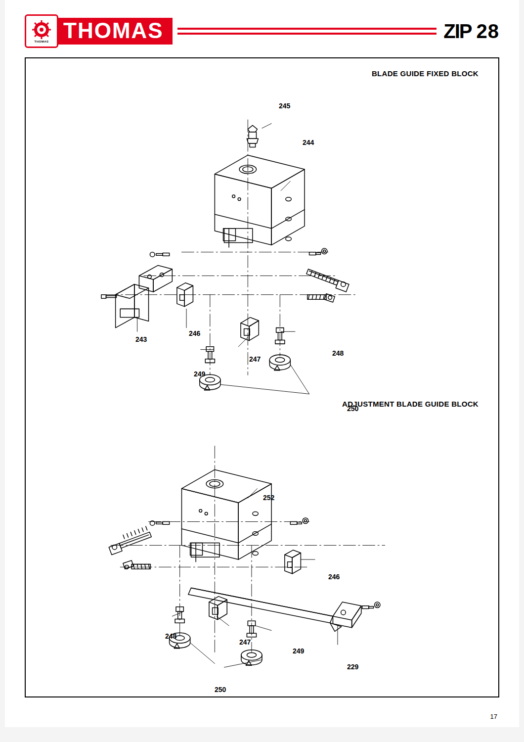THOMAS
THOMAS
ZIP 28
BLADE GUIDE FIXED BLOCK
ADJUSTMENT BLADE GUIDE BLOCK
245
244
243
246
247
248
249
250
252
246
248
247
249
229
250
17